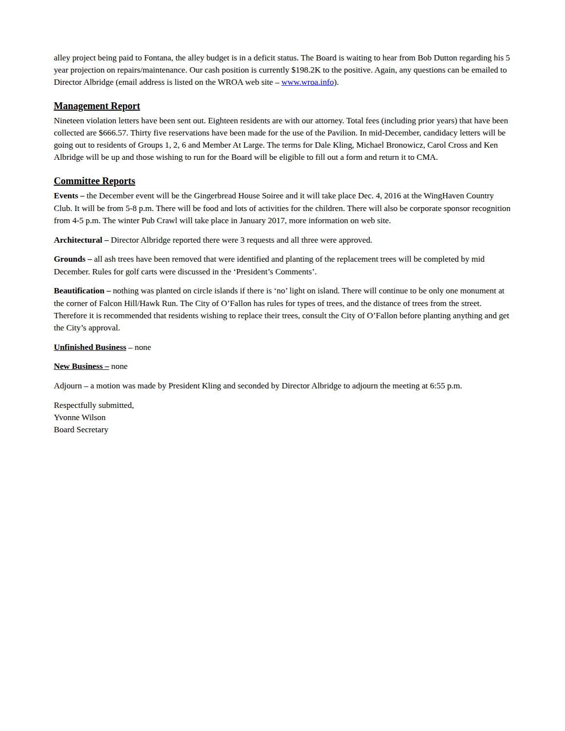alley project being paid to Fontana, the alley budget is in a deficit status. The Board is waiting to hear from Bob Dutton regarding his 5 year projection on repairs/maintenance. Our cash position is currently $198.2K to the positive. Again, any questions can be emailed to Director Albridge (email address is listed on the WROA web site – www.wroa.info).
Management Report
Nineteen violation letters have been sent out. Eighteen residents are with our attorney. Total fees (including prior years) that have been collected are $666.57. Thirty five reservations have been made for the use of the Pavilion. In mid-December, candidacy letters will be going out to residents of Groups 1, 2, 6 and Member At Large. The terms for Dale Kling, Michael Bronowicz, Carol Cross and Ken Albridge will be up and those wishing to run for the Board will be eligible to fill out a form and return it to CMA.
Committee Reports
Events – the December event will be the Gingerbread House Soiree and it will take place Dec. 4, 2016 at the WingHaven Country Club. It will be from 5-8 p.m. There will be food and lots of activities for the children. There will also be corporate sponsor recognition from 4-5 p.m. The winter Pub Crawl will take place in January 2017, more information on web site.
Architectural – Director Albridge reported there were 3 requests and all three were approved.
Grounds – all ash trees have been removed that were identified and planting of the replacement trees will be completed by mid December. Rules for golf carts were discussed in the ‘President’s Comments’.
Beautification – nothing was planted on circle islands if there is ‘no’ light on island. There will continue to be only one monument at the corner of Falcon Hill/Hawk Run. The City of O’Fallon has rules for types of trees, and the distance of trees from the street. Therefore it is recommended that residents wishing to replace their trees, consult the City of O’Fallon before planting anything and get the City’s approval.
Unfinished Business – none
New Business – none
Adjourn – a motion was made by President Kling and seconded by Director Albridge to adjourn the meeting at 6:55 p.m.
Respectfully submitted,
Yvonne Wilson
Board Secretary